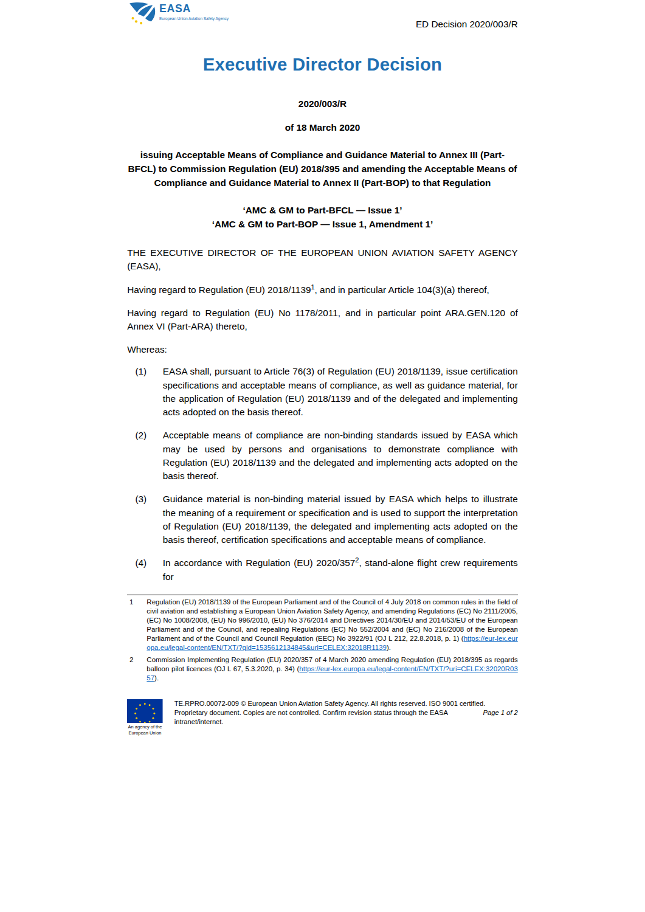EASA European Union Aviation Safety Agency
ED Decision 2020/003/R
Executive Director Decision
2020/003/R
of 18 March 2020
issuing Acceptable Means of Compliance and Guidance Material to Annex III (Part-BFCL) to Commission Regulation (EU) 2018/395 and amending the Acceptable Means of Compliance and Guidance Material to Annex II (Part-BOP) to that Regulation
‘AMC & GM to Part-BFCL — Issue 1’
‘AMC & GM to Part-BOP — Issue 1, Amendment 1’
THE EXECUTIVE DIRECTOR OF THE EUROPEAN UNION AVIATION SAFETY AGENCY (EASA),
Having regard to Regulation (EU) 2018/11391, and in particular Article 104(3)(a) thereof,
Having regard to Regulation (EU) No 1178/2011, and in particular point ARA.GEN.120 of Annex VI (Part-ARA) thereto,
Whereas:
(1) EASA shall, pursuant to Article 76(3) of Regulation (EU) 2018/1139, issue certification specifications and acceptable means of compliance, as well as guidance material, for the application of Regulation (EU) 2018/1139 and of the delegated and implementing acts adopted on the basis thereof.
(2) Acceptable means of compliance are non-binding standards issued by EASA which may be used by persons and organisations to demonstrate compliance with Regulation (EU) 2018/1139 and the delegated and implementing acts adopted on the basis thereof.
(3) Guidance material is non-binding material issued by EASA which helps to illustrate the meaning of a requirement or specification and is used to support the interpretation of Regulation (EU) 2018/1139, the delegated and implementing acts adopted on the basis thereof, certification specifications and acceptable means of compliance.
(4) In accordance with Regulation (EU) 2020/3572, stand-alone flight crew requirements for
1 Regulation (EU) 2018/1139 of the European Parliament and of the Council of 4 July 2018 on common rules in the field of civil aviation and establishing a European Union Aviation Safety Agency, and amending Regulations (EC) No 2111/2005, (EC) No 1008/2008, (EU) No 996/2010, (EU) No 376/2014 and Directives 2014/30/EU and 2014/53/EU of the European Parliament and of the Council, and repealing Regulations (EC) No 552/2004 and (EC) No 216/2008 of the European Parliament and of the Council and Council Regulation (EEC) No 3922/91 (OJ L 212, 22.8.2018, p. 1) (https://eur-lex.europa.eu/legal-content/EN/TXT/?qid=1535612134845&uri=CELEX:32018R1139).
2 Commission Implementing Regulation (EU) 2020/357 of 4 March 2020 amending Regulation (EU) 2018/395 as regards balloon pilot licences (OJ L 67, 5.3.2020, p. 34) (https://eur-lex.europa.eu/legal-content/EN/TXT/?uri=CELEX:32020R0357).
An agency of the European Union
TE.RPRO.00072-009 © European Union Aviation Safety Agency. All rights reserved. ISO 9001 certified.
Proprietary document. Copies are not controlled. Confirm revision status through the EASA intranet/internet. Page 1 of 2